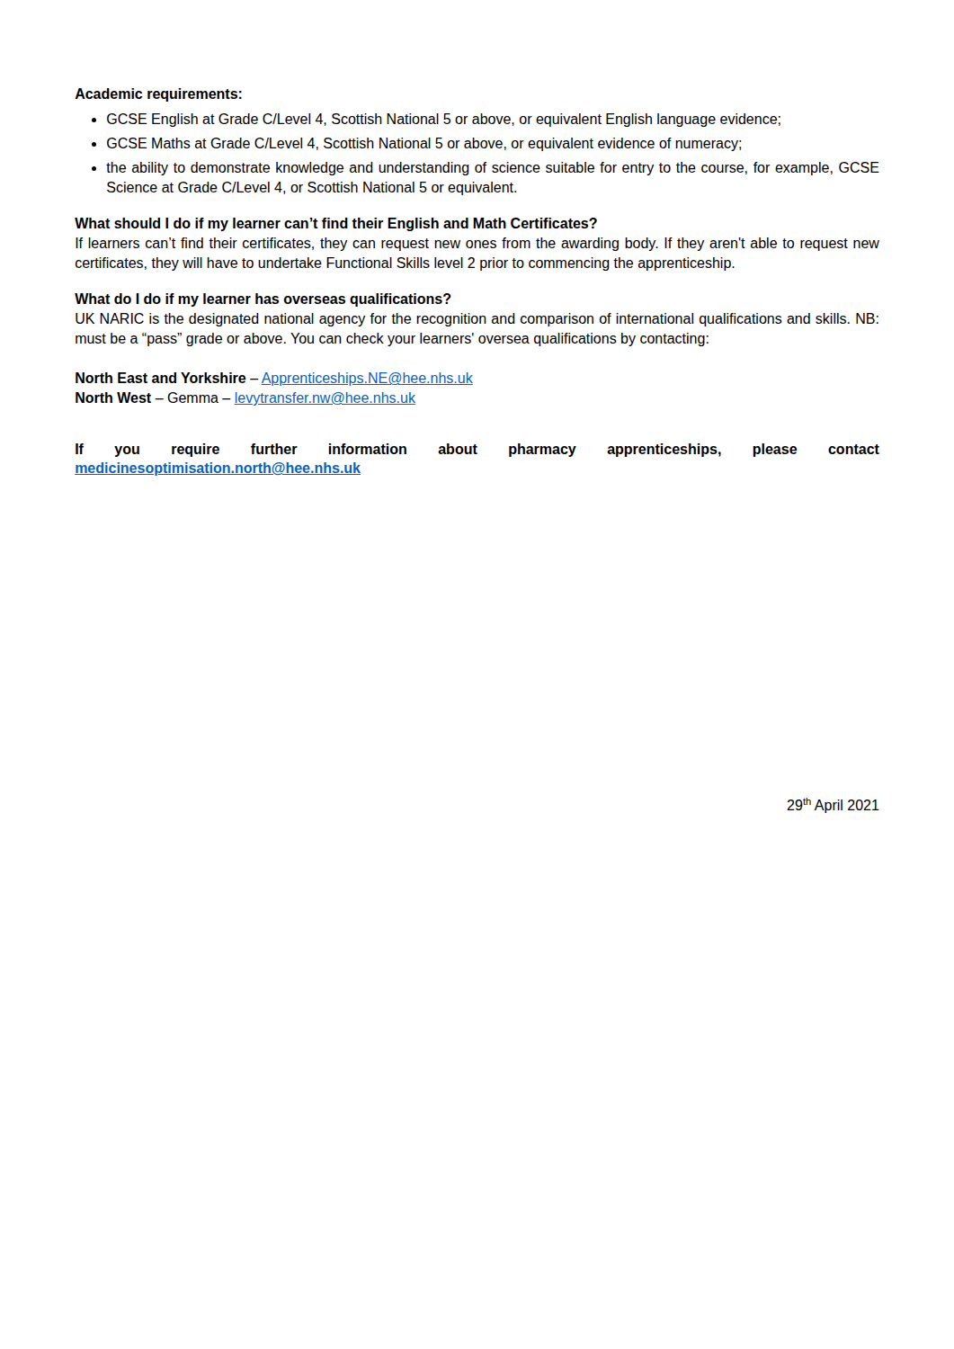Academic requirements:
GCSE English at Grade C/Level 4, Scottish National 5 or above, or equivalent English language evidence;
GCSE Maths at Grade C/Level 4, Scottish National 5 or above, or equivalent evidence of numeracy;
the ability to demonstrate knowledge and understanding of science suitable for entry to the course, for example, GCSE Science at Grade C/Level 4, or Scottish National 5 or equivalent.
What should I do if my learner can’t find their English and Math Certificates?
If learners can’t find their certificates, they can request new ones from the awarding body. If they aren't able to request new certificates, they will have to undertake Functional Skills level 2 prior to commencing the apprenticeship.
What do I do if my learner has overseas qualifications?
UK NARIC is the designated national agency for the recognition and comparison of international qualifications and skills. NB: must be a “pass” grade or above. You can check your learners' oversea qualifications by contacting:
North East and Yorkshire – Apprenticeships.NE@hee.nhs.uk
North West – Gemma – levytransfer.nw@hee.nhs.uk
If you require further information about pharmacy apprenticeships, please contact medicinesoptimisation.north@hee.nhs.uk
29th April 2021